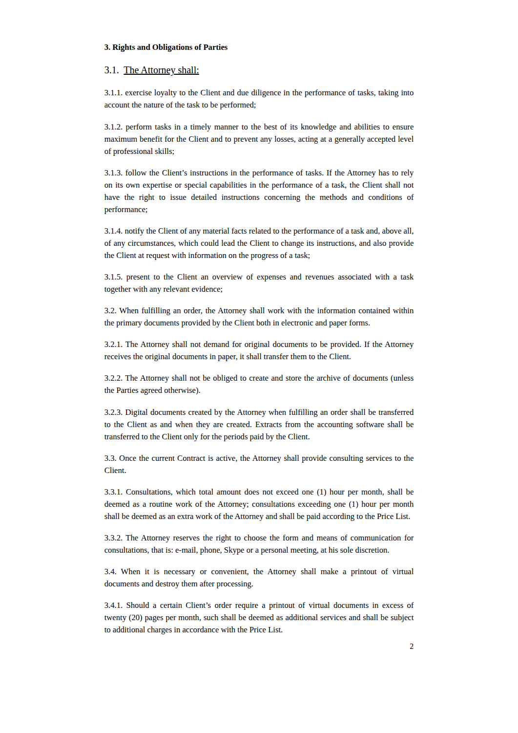3. Rights and Obligations of Parties
3.1. The Attorney shall:
3.1.1. exercise loyalty to the Client and due diligence in the performance of tasks, taking into account the nature of the task to be performed;
3.1.2. perform tasks in a timely manner to the best of its knowledge and abilities to ensure maximum benefit for the Client and to prevent any losses, acting at a generally accepted level of professional skills;
3.1.3. follow the Client’s instructions in the performance of tasks. If the Attorney has to rely on its own expertise or special capabilities in the performance of a task, the Client shall not have the right to issue detailed instructions concerning the methods and conditions of performance;
3.1.4. notify the Client of any material facts related to the performance of a task and, above all, of any circumstances, which could lead the Client to change its instructions, and also provide the Client at request with information on the progress of a task;
3.1.5. present to the Client an overview of expenses and revenues associated with a task together with any relevant evidence;
3.2. When fulfilling an order, the Attorney shall work with the information contained within the primary documents provided by the Client both in electronic and paper forms.
3.2.1. The Attorney shall not demand for original documents to be provided. If the Attorney receives the original documents in paper, it shall transfer them to the Client.
3.2.2. The Attorney shall not be obliged to create and store the archive of documents (unless the Parties agreed otherwise).
3.2.3. Digital documents created by the Attorney when fulfilling an order shall be transferred to the Client as and when they are created. Extracts from the accounting software shall be transferred to the Client only for the periods paid by the Client.
3.3. Once the current Contract is active, the Attorney shall provide consulting services to the Client.
3.3.1. Consultations, which total amount does not exceed one (1) hour per month, shall be deemed as a routine work of the Attorney; consultations exceeding one (1) hour per month shall be deemed as an extra work of the Attorney and shall be paid according to the Price List.
3.3.2. The Attorney reserves the right to choose the form and means of communication for consultations, that is: e-mail, phone, Skype or a personal meeting, at his sole discretion.
3.4. When it is necessary or convenient, the Attorney shall make a printout of virtual documents and destroy them after processing.
3.4.1. Should a certain Client’s order require a printout of virtual documents in excess of twenty (20) pages per month, such shall be deemed as additional services and shall be subject to additional charges in accordance with the Price List.
2